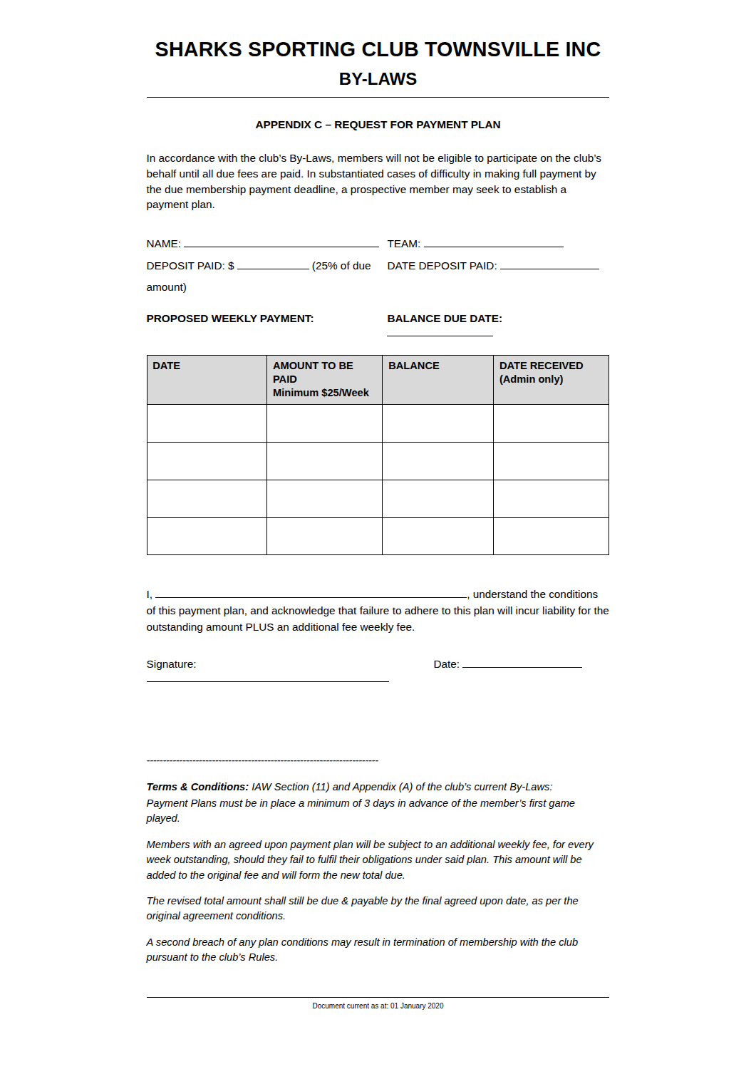SHARKS SPORTING CLUB TOWNSVILLE INC
BY-LAWS
APPENDIX C – REQUEST FOR PAYMENT PLAN
In accordance with the club’s By-Laws, members will not be eligible to participate on the club’s behalf until all due fees are paid. In substantiated cases of difficulty in making full payment by the due membership payment deadline, a prospective member may seek to establish a payment plan.
NAME:
TEAM:
DEPOSIT PAID: $ (25% of due amount)
DATE DEPOSIT PAID:
PROPOSED WEEKLY PAYMENT:
BALANCE DUE DATE:
| DATE | AMOUNT TO BE PAID Minimum $25/Week | BALANCE | DATE RECEIVED (Admin only) |
| --- | --- | --- | --- |
I, , understand the conditions of this payment plan, and acknowledge that failure to adhere to this plan will incur liability for the outstanding amount PLUS an additional fee weekly fee.
Signature:
Date:
-----------------------------------------------------------------------
Terms & Conditions: IAW Section (11) and Appendix (A) of the club’s current By-Laws:
Payment Plans must be in place a minimum of 3 days in advance of the member’s first game played.
Members with an agreed upon payment plan will be subject to an additional weekly fee, for every week outstanding, should they fail to fulfil their obligations under said plan. This amount will be added to the original fee and will form the new total due.
The revised total amount shall still be due & payable by the final agreed upon date, as per the original agreement conditions.
A second breach of any plan conditions may result in termination of membership with the club pursuant to the club’s Rules.
Document current as at: 01 January 2020